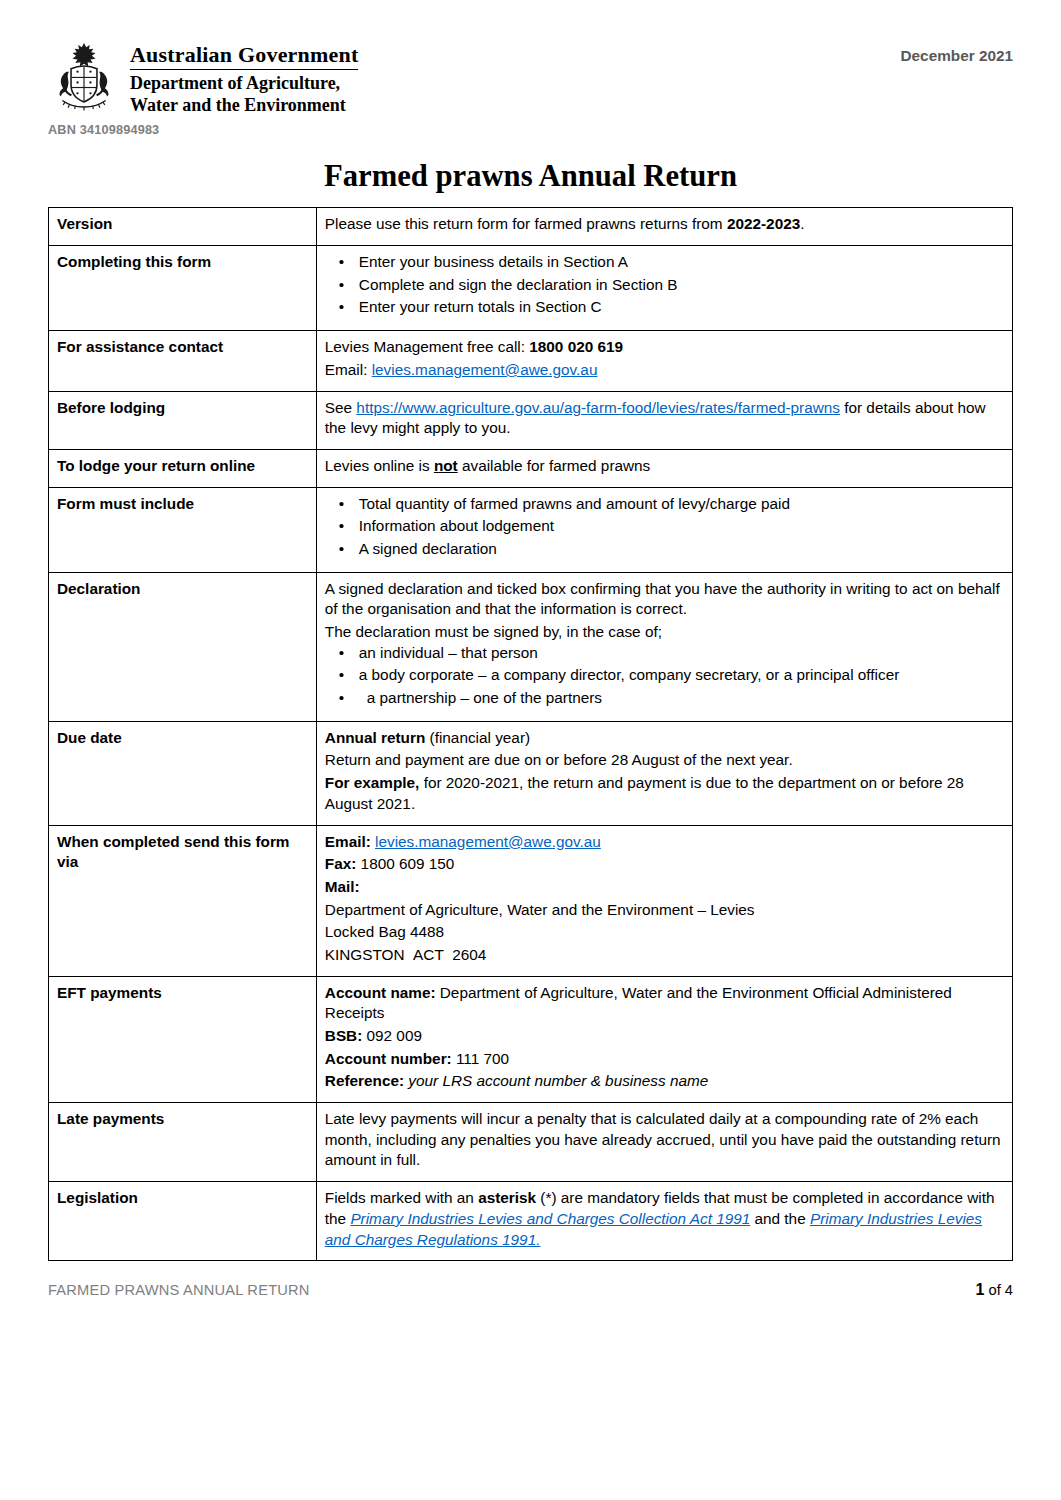December 2021
Australian Government
Department of Agriculture,
Water and the Environment
ABN 34109894983
Farmed prawns Annual Return
| Version | Please use this return form for farmed prawns returns from 2022-2023 . |
| Completing this form | Enter your business details in Section A Complete and sign the declaration in Section B Enter your return totals in Section C |
| For assistance contact | Levies Management free call: 1800 020 619 Email: levies.management@awe.gov.au |
| Before lodging | See https://www.agriculture.gov.au/ag-farm-food/levies/rates/farmed-prawns for details about how the levy might apply to you. |
| To lodge your return online | Levies online is not available for farmed prawns |
| Form must include | Total quantity of farmed prawns and amount of levy/charge paid Information about lodgement A signed declaration |
| Declaration | A signed declaration and ticked box confirming that you have the authority in writing to act on behalf of the organisation and that the information is correct. The declaration must be signed by, in the case of; an individual – that person a body corporate – a company director, company secretary, or a principal officer a partnership – one of the partners |
| Due date | Annual return (financial year) Return and payment are due on or before 28 August of the next year. For example, for 2020-2021, the return and payment is due to the department on or before 28 August 2021. |
| When completed send this form via | Email: levies.management@awe.gov.au Fax: 1800 609 150 Mail: Department of Agriculture, Water and the Environment – Levies Locked Bag 4488 KINGSTON ACT 2604 |
| EFT payments | Account name: Department of Agriculture, Water and the Environment Official Administered Receipts BSB: 092 009 Account number: 111 700 Reference: your LRS account number & business name |
| Late payments | Late levy payments will incur a penalty that is calculated daily at a compounding rate of 2% each month, including any penalties you have already accrued, until you have paid the outstanding return amount in full. |
| Legislation | Fields marked with an asterisk (*) are mandatory fields that must be completed in accordance with the Primary Industries Levies and Charges Collection Act 1991 and the Primary Industries Levies and Charges Regulations 1991. |
FARMED PRAWNS ANNUAL RETURN
1 of 4